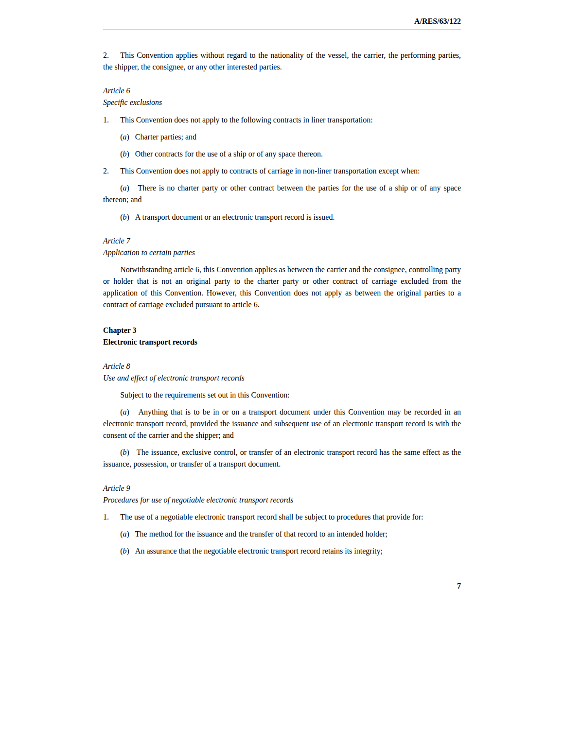A/RES/63/122
2. This Convention applies without regard to the nationality of the vessel, the carrier, the performing parties, the shipper, the consignee, or any other interested parties.
Article 6 Specific exclusions
1. This Convention does not apply to the following contracts in liner transportation:
(a) Charter parties; and
(b) Other contracts for the use of a ship or of any space thereon.
2. This Convention does not apply to contracts of carriage in non-liner transportation except when:
(a) There is no charter party or other contract between the parties for the use of a ship or of any space thereon; and
(b) A transport document or an electronic transport record is issued.
Article 7 Application to certain parties
Notwithstanding article 6, this Convention applies as between the carrier and the consignee, controlling party or holder that is not an original party to the charter party or other contract of carriage excluded from the application of this Convention. However, this Convention does not apply as between the original parties to a contract of carriage excluded pursuant to article 6.
Chapter 3 Electronic transport records
Article 8 Use and effect of electronic transport records
Subject to the requirements set out in this Convention:
(a) Anything that is to be in or on a transport document under this Convention may be recorded in an electronic transport record, provided the issuance and subsequent use of an electronic transport record is with the consent of the carrier and the shipper; and
(b) The issuance, exclusive control, or transfer of an electronic transport record has the same effect as the issuance, possession, or transfer of a transport document.
Article 9 Procedures for use of negotiable electronic transport records
1. The use of a negotiable electronic transport record shall be subject to procedures that provide for:
(a) The method for the issuance and the transfer of that record to an intended holder;
(b) An assurance that the negotiable electronic transport record retains its integrity;
7